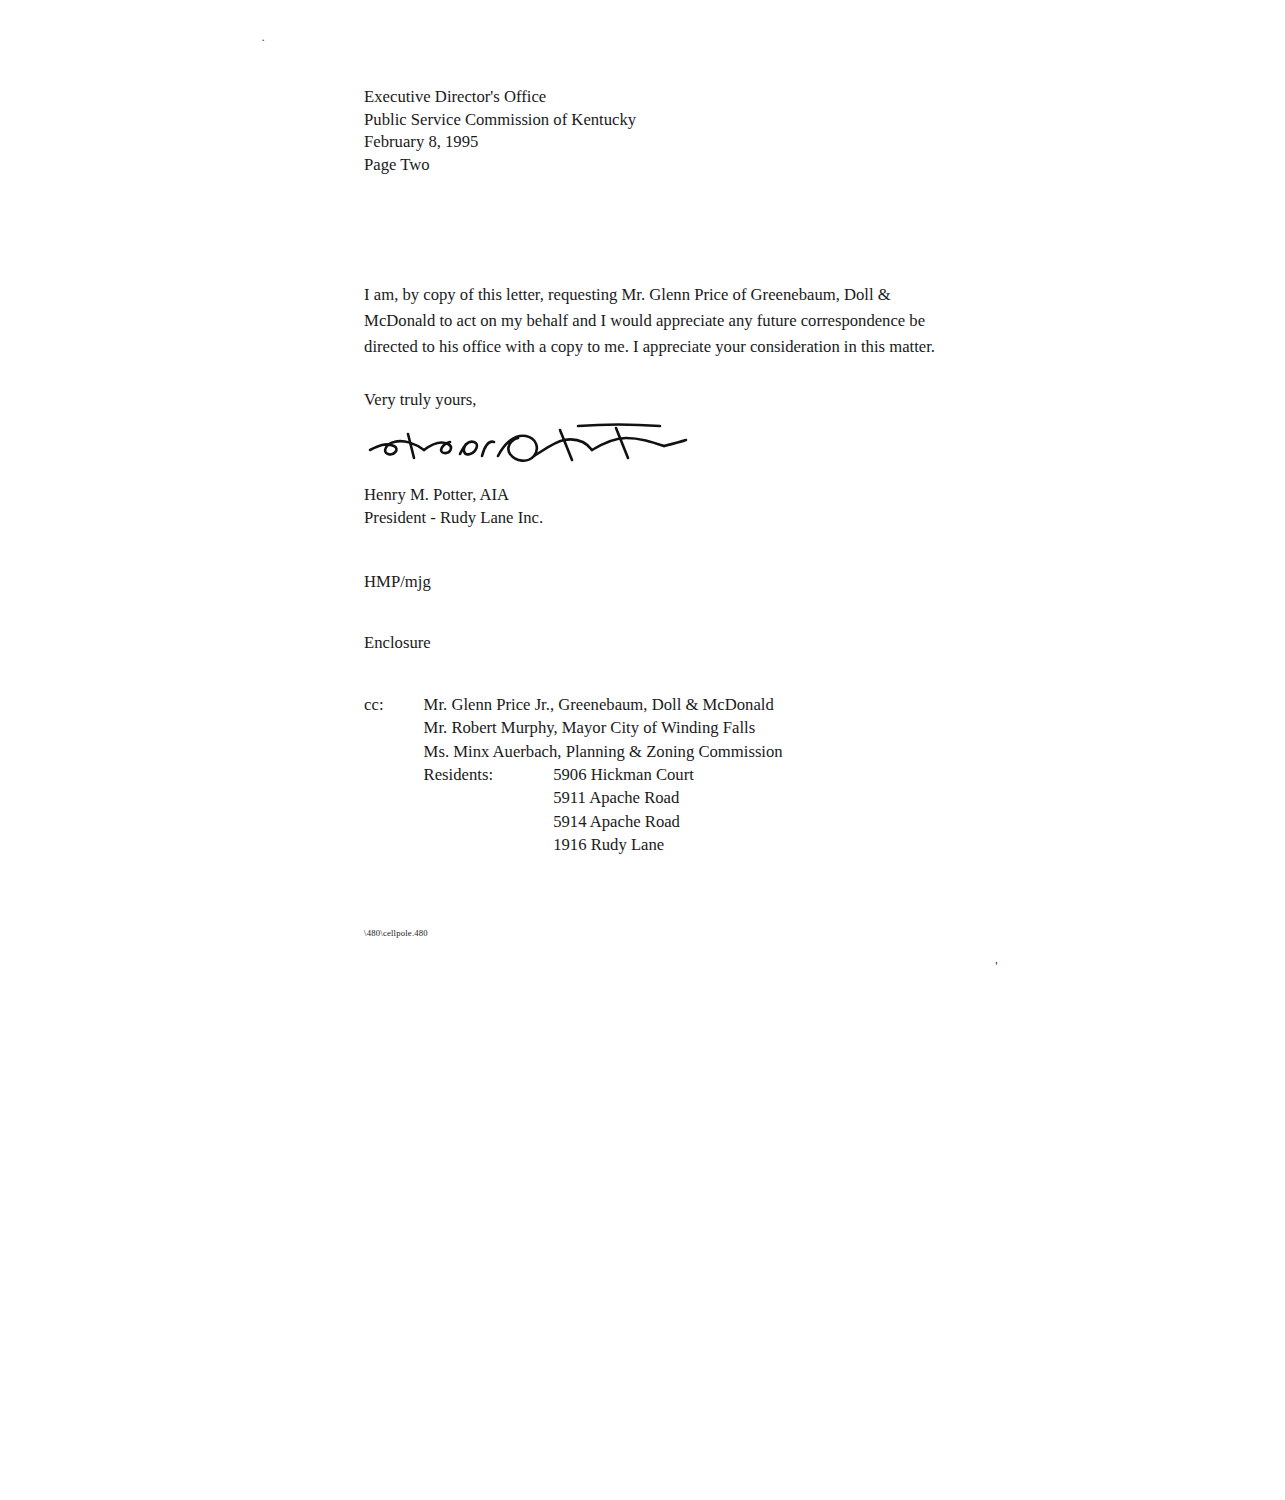.
Executive Director's Office
Public Service Commission of Kentucky
February 8, 1995
Page Two
I am, by copy of this letter, requesting Mr. Glenn Price of Greenebaum, Doll & McDonald to act on my behalf and I would appreciate any future correspondence be directed to his office with a copy to me. I appreciate your consideration in this matter.
Very truly yours,
Henry M. Potter, AIA
President - Rudy Lane Inc.
HMP/mjg
Enclosure
| cc: | Mr. Glenn Price Jr., Greenebaum, Doll & McDonald |
| | Mr. Robert Murphy, Mayor City of Winding Falls |
| | Ms. Minx Auerbach, Planning & Zoning Commission |
| | Residents: | 5906 Hickman Court |
| | | 5911 Apache Road |
| | | 5914 Apache Road |
| | | 1916 Rudy Lane |
\480\cellpole.480
'